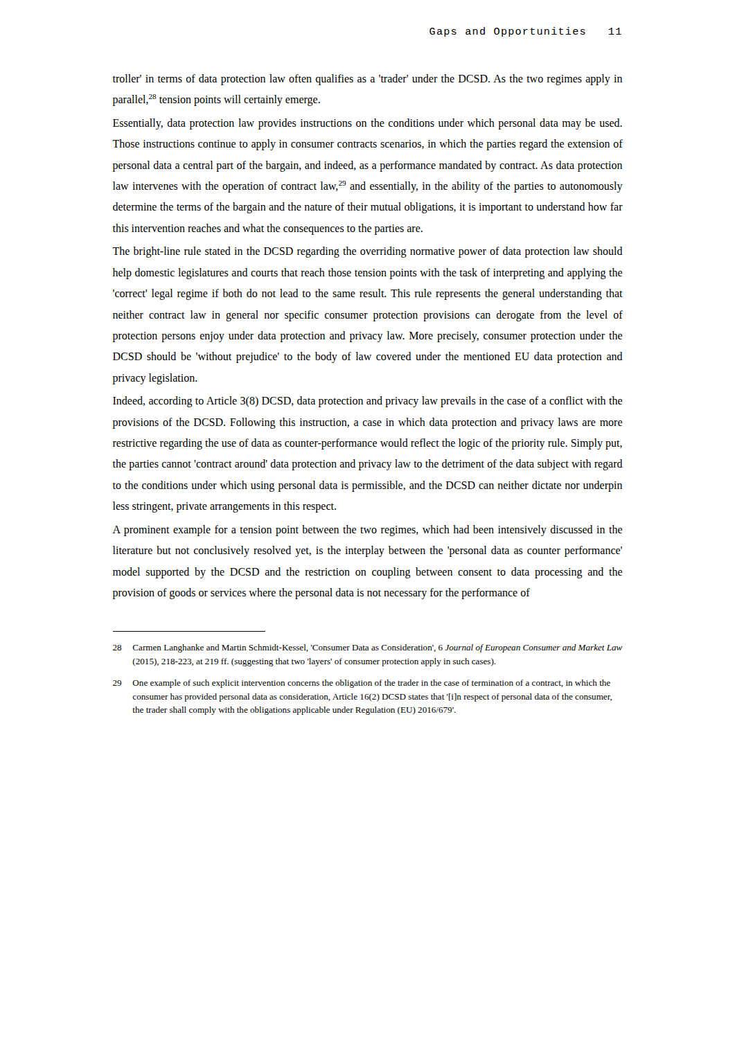Gaps and Opportunities 11
troller' in terms of data protection law often qualifies as a 'trader' under the DCSD. As the two regimes apply in parallel,28 tension points will certainly emerge.
Essentially, data protection law provides instructions on the conditions under which personal data may be used. Those instructions continue to apply in consumer contracts scenarios, in which the parties regard the extension of personal data a central part of the bargain, and indeed, as a performance mandated by contract. As data protection law intervenes with the operation of contract law,29 and essentially, in the ability of the parties to autonomously determine the terms of the bargain and the nature of their mutual obligations, it is important to understand how far this intervention reaches and what the consequences to the parties are.
The bright-line rule stated in the DCSD regarding the overriding normative power of data protection law should help domestic legislatures and courts that reach those tension points with the task of interpreting and applying the 'correct' legal regime if both do not lead to the same result. This rule represents the general understanding that neither contract law in general nor specific consumer protection provisions can derogate from the level of protection persons enjoy under data protection and privacy law. More precisely, consumer protection under the DCSD should be 'without prejudice' to the body of law covered under the mentioned EU data protection and privacy legislation.
Indeed, according to Article 3(8) DCSD, data protection and privacy law prevails in the case of a conflict with the provisions of the DCSD. Following this instruction, a case in which data protection and privacy laws are more restrictive regarding the use of data as counter-performance would reflect the logic of the priority rule. Simply put, the parties cannot 'contract around' data protection and privacy law to the detriment of the data subject with regard to the conditions under which using personal data is permissible, and the DCSD can neither dictate nor underpin less stringent, private arrangements in this respect.
A prominent example for a tension point between the two regimes, which had been intensively discussed in the literature but not conclusively resolved yet, is the interplay between the 'personal data as counter performance' model supported by the DCSD and the restriction on coupling between consent to data processing and the provision of goods or services where the personal data is not necessary for the performance of
28 Carmen Langhanke and Martin Schmidt-Kessel, 'Consumer Data as Consideration', 6 Journal of European Consumer and Market Law (2015), 218-223, at 219 ff. (suggesting that two 'layers' of consumer protection apply in such cases).
29 One example of such explicit intervention concerns the obligation of the trader in the case of termination of a contract, in which the consumer has provided personal data as consideration, Article 16(2) DCSD states that '[i]n respect of personal data of the consumer, the trader shall comply with the obligations applicable under Regulation (EU) 2016/679'.